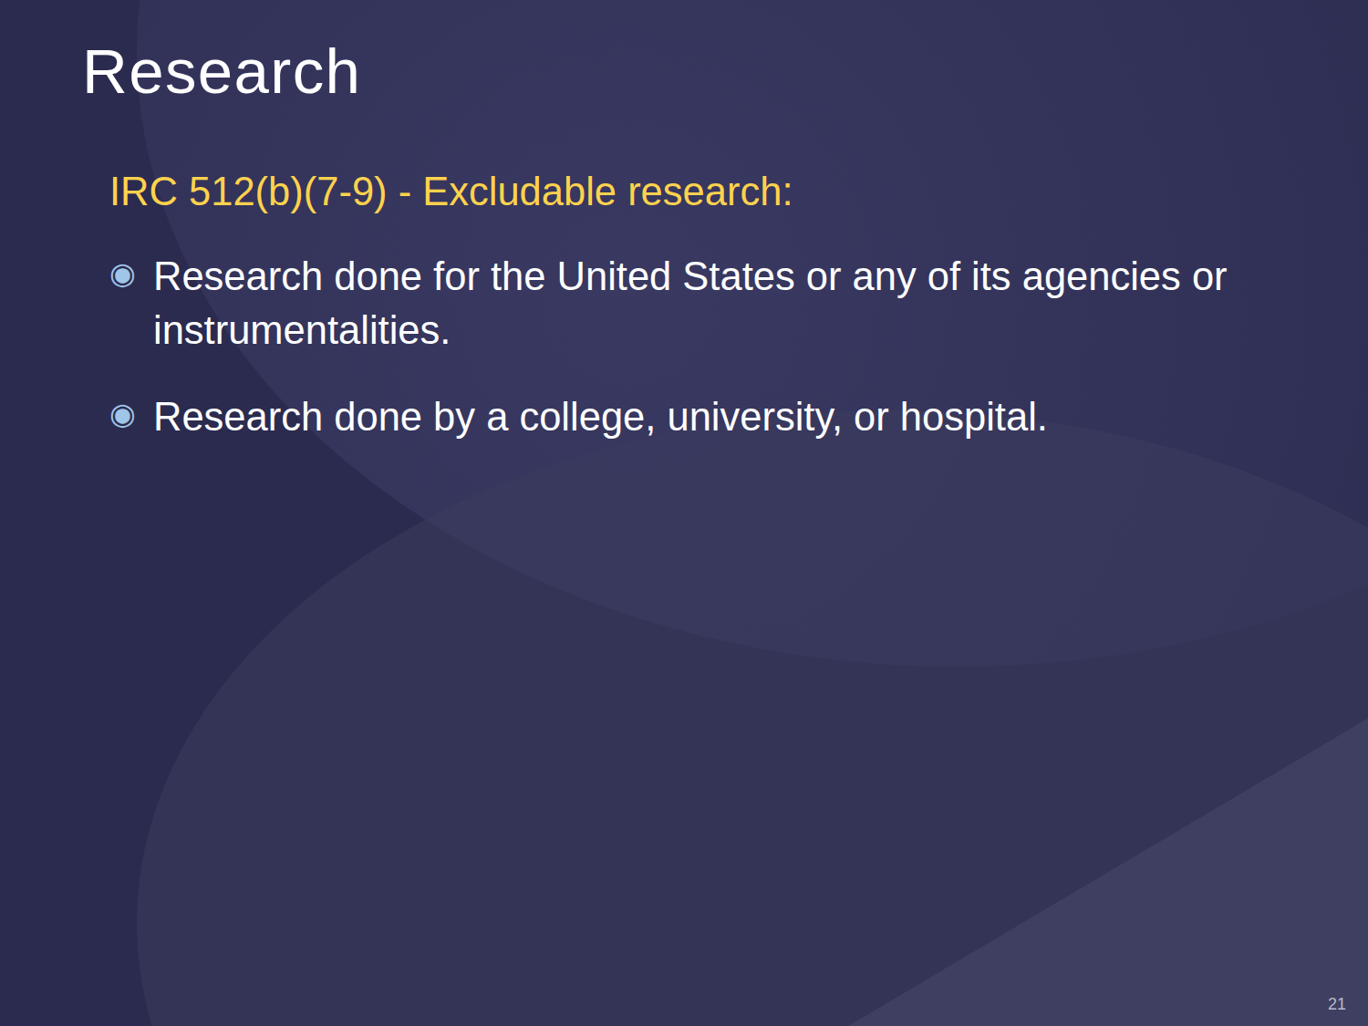Research
IRC 512(b)(7-9) - Excludable research:
Research done for the United States or any of its agencies or instrumentalities.
Research done by a college, university, or hospital.
21